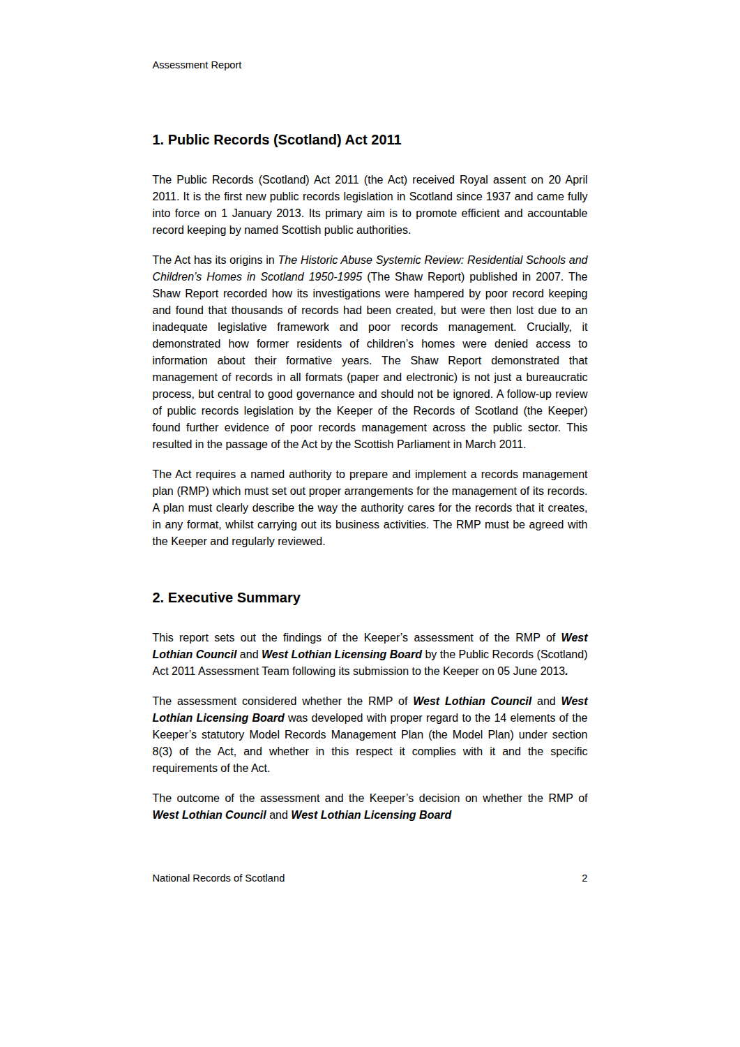Assessment Report
1. Public Records (Scotland) Act 2011
The Public Records (Scotland) Act 2011 (the Act) received Royal assent on 20 April 2011. It is the first new public records legislation in Scotland since 1937 and came fully into force on 1 January 2013. Its primary aim is to promote efficient and accountable record keeping by named Scottish public authorities.
The Act has its origins in The Historic Abuse Systemic Review: Residential Schools and Children’s Homes in Scotland 1950-1995 (The Shaw Report) published in 2007. The Shaw Report recorded how its investigations were hampered by poor record keeping and found that thousands of records had been created, but were then lost due to an inadequate legislative framework and poor records management. Crucially, it demonstrated how former residents of children’s homes were denied access to information about their formative years. The Shaw Report demonstrated that management of records in all formats (paper and electronic) is not just a bureaucratic process, but central to good governance and should not be ignored. A follow-up review of public records legislation by the Keeper of the Records of Scotland (the Keeper) found further evidence of poor records management across the public sector. This resulted in the passage of the Act by the Scottish Parliament in March 2011.
The Act requires a named authority to prepare and implement a records management plan (RMP) which must set out proper arrangements for the management of its records. A plan must clearly describe the way the authority cares for the records that it creates, in any format, whilst carrying out its business activities. The RMP must be agreed with the Keeper and regularly reviewed.
2. Executive Summary
This report sets out the findings of the Keeper’s assessment of the RMP of West Lothian Council and West Lothian Licensing Board by the Public Records (Scotland) Act 2011 Assessment Team following its submission to the Keeper on 05 June 2013.
The assessment considered whether the RMP of West Lothian Council and West Lothian Licensing Board was developed with proper regard to the 14 elements of the Keeper’s statutory Model Records Management Plan (the Model Plan) under section 8(3) of the Act, and whether in this respect it complies with it and the specific requirements of the Act.
The outcome of the assessment and the Keeper’s decision on whether the RMP of West Lothian Council and West Lothian Licensing Board
National Records of Scotland 2